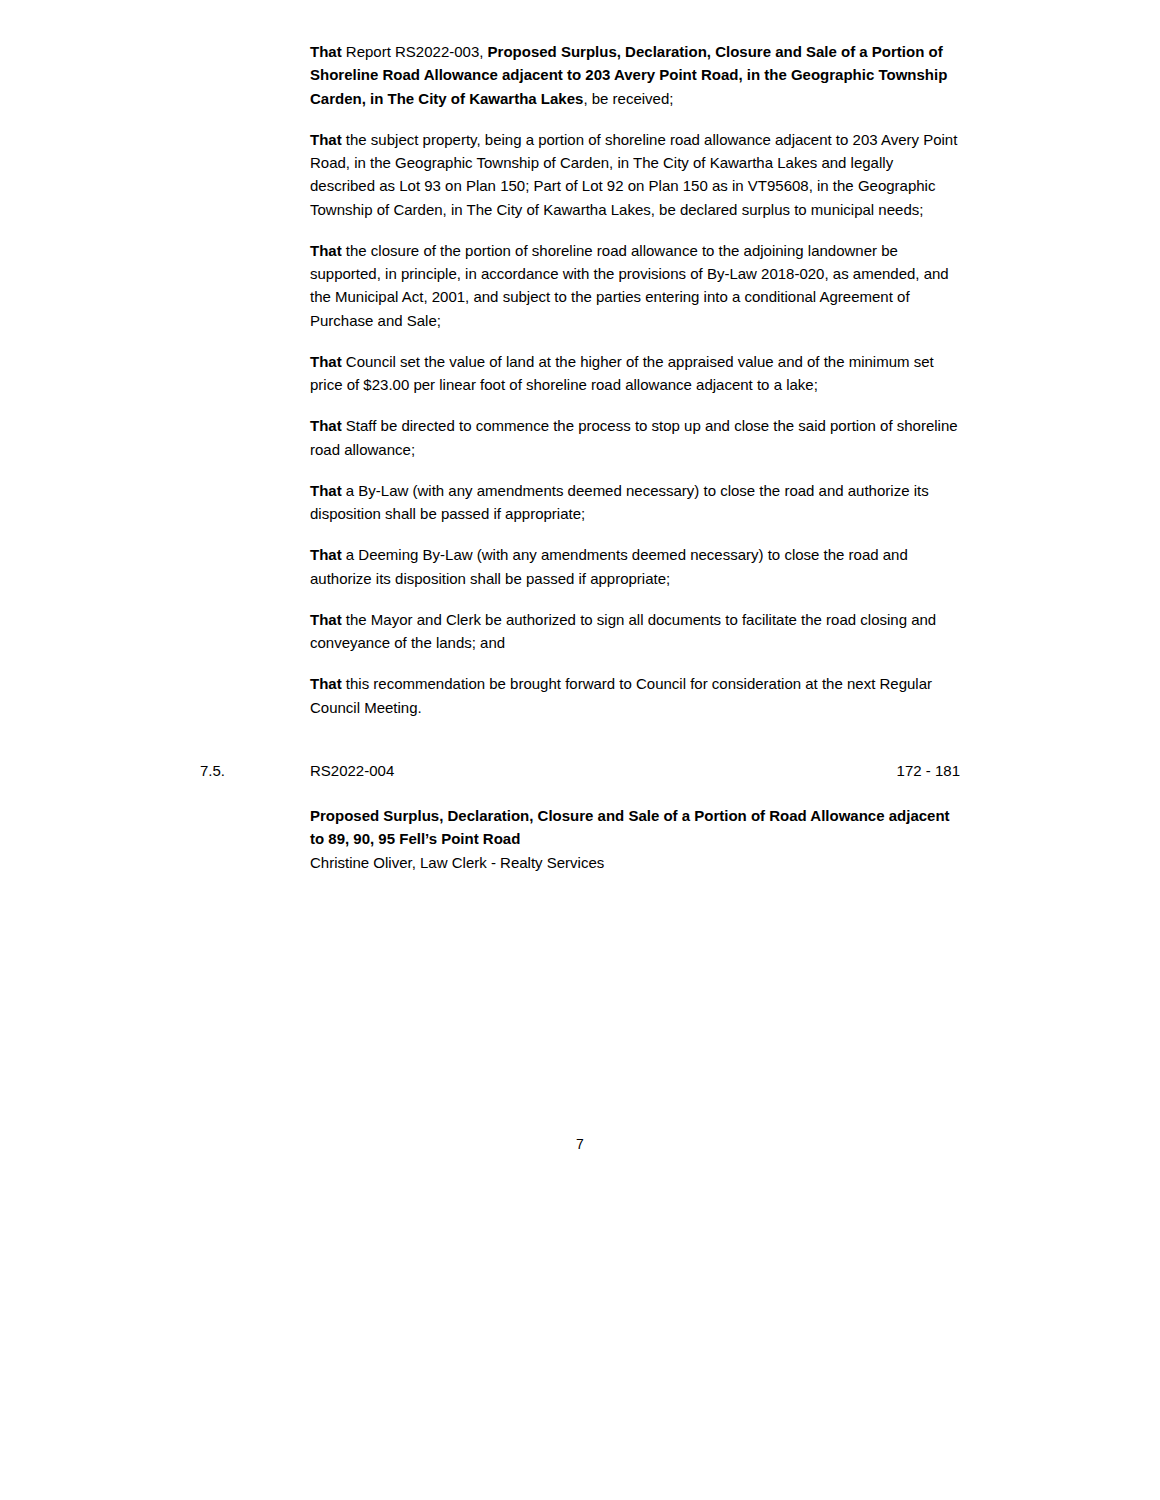That Report RS2022-003, Proposed Surplus, Declaration, Closure and Sale of a Portion of Shoreline Road Allowance adjacent to 203 Avery Point Road, in the Geographic Township Carden, in The City of Kawartha Lakes, be received;
That the subject property, being a portion of shoreline road allowance adjacent to 203 Avery Point Road, in the Geographic Township of Carden, in The City of Kawartha Lakes and legally described as Lot 93 on Plan 150; Part of Lot 92 on Plan 150 as in VT95608, in the Geographic Township of Carden, in The City of Kawartha Lakes, be declared surplus to municipal needs;
That the closure of the portion of shoreline road allowance to the adjoining landowner be supported, in principle, in accordance with the provisions of By-Law 2018-020, as amended, and the Municipal Act, 2001, and subject to the parties entering into a conditional Agreement of Purchase and Sale;
That Council set the value of land at the higher of the appraised value and of the minimum set price of $23.00 per linear foot of shoreline road allowance adjacent to a lake;
That Staff be directed to commence the process to stop up and close the said portion of shoreline road allowance;
That a By-Law (with any amendments deemed necessary) to close the road and authorize its disposition shall be passed if appropriate;
That a Deeming By-Law (with any amendments deemed necessary) to close the road and authorize its disposition shall be passed if appropriate;
That the Mayor and Clerk be authorized to sign all documents to facilitate the road closing and conveyance of the lands; and
That this recommendation be brought forward to Council for consideration at the next Regular Council Meeting.
7.5.
RS2022-004
Proposed Surplus, Declaration, Closure and Sale of a Portion of Road Allowance adjacent to 89, 90, 95 Fell’s Point Road
Christine Oliver, Law Clerk - Realty Services
172 - 181
7